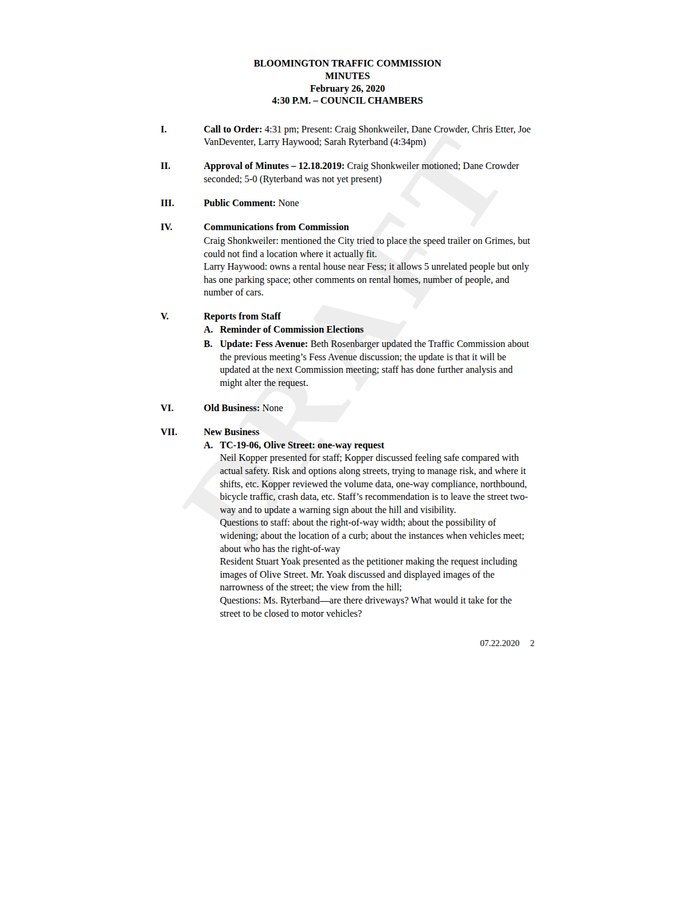DRAFT
BLOOMINGTON TRAFFIC COMMISSION
MINUTES
February 26, 2020
4:30 P.M. – COUNCIL CHAMBERS
I.
Call to Order: 4:31 pm; Present: Craig Shonkweiler, Dane Crowder, Chris Etter, Joe VanDeventer, Larry Haywood; Sarah Ryterband (4:34pm)
II.
Approval of Minutes – 12.18.2019: Craig Shonkweiler motioned; Dane Crowder seconded; 5-0 (Ryterband was not yet present)
III.
Public Comment: None
IV.
Communications from Commission
Craig Shonkweiler: mentioned the City tried to place the speed trailer on Grimes, but could not find a location where it actually fit.
Larry Haywood: owns a rental house near Fess; it allows 5 unrelated people but only has one parking space; other comments on rental homes, number of people, and number of cars.
V.
Reports from Staff
A.
Reminder of Commission Elections
B.
Update: Fess Avenue: Beth Rosenbarger updated the Traffic Commission about the previous meeting’s Fess Avenue discussion; the update is that it will be updated at the next Commission meeting; staff has done further analysis and might alter the request.
VI.
Old Business: None
VII.
New Business
A.
TC-19-06, Olive Street: one-way request
Neil Kopper presented for staff; Kopper discussed feeling safe compared with actual safety. Risk and options along streets, trying to manage risk, and where it shifts, etc. Kopper reviewed the volume data, one-way compliance, northbound, bicycle traffic, crash data, etc. Staff’s recommendation is to leave the street two-way and to update a warning sign about the hill and visibility.
Questions to staff: about the right-of-way width; about the possibility of widening; about the location of a curb; about the instances when vehicles meet; about who has the right-of-way
Resident Stuart Yoak presented as the petitioner making the request including images of Olive Street. Mr. Yoak discussed and displayed images of the narrowness of the street; the view from the hill;
Questions: Ms. Ryterband—are there driveways? What would it take for the street to be closed to motor vehicles?
07.22.20202